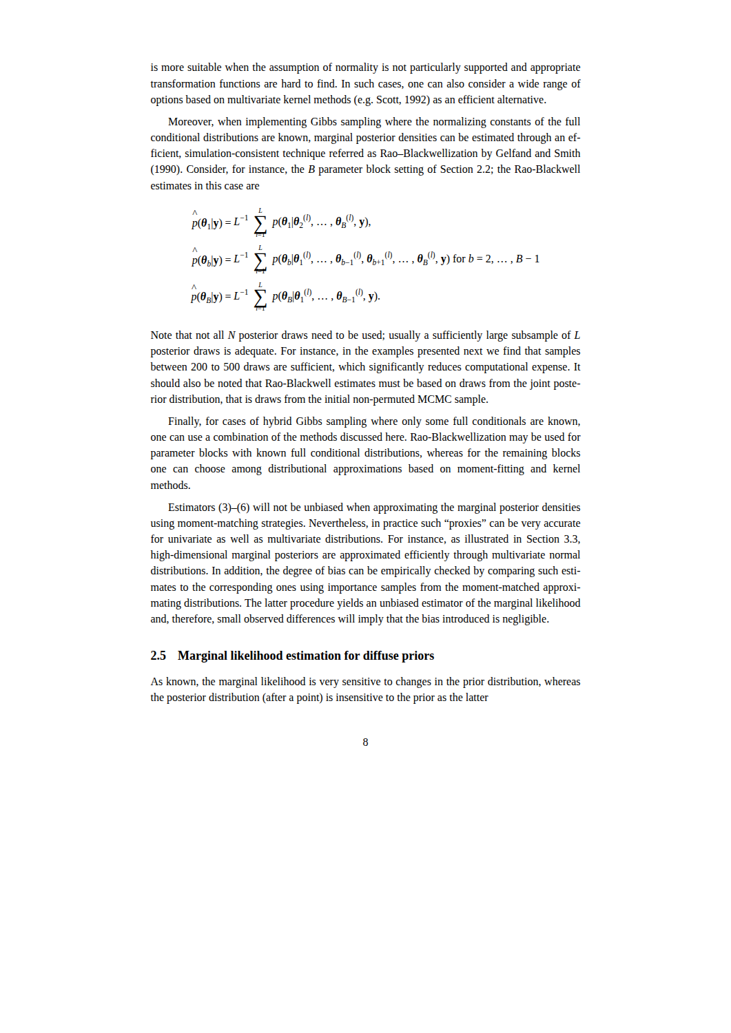is more suitable when the assumption of normality is not particularly supported and appropriate transformation functions are hard to find. In such cases, one can also consider a wide range of options based on multivariate kernel methods (e.g. Scott, 1992) as an efficient alternative.
Moreover, when implementing Gibbs sampling where the normalizing constants of the full conditional distributions are known, marginal posterior densities can be estimated through an efficient, simulation-consistent technique referred as Rao–Blackwellization by Gelfand and Smith (1990). Consider, for instance, the B parameter block setting of Section 2.2; the Rao-Blackwell estimates in this case are
| ^ p ( θ 1 / y ) | = | L −1 L ∑ l =1 p ( θ 1 / θ 2 ( l ) , … , θ B ( l ) , y ), |
| ^ p ( θ b / y ) | = | L −1 L ∑ l =1 p ( θ b / θ 1 ( l ) , … , θ b −1 ( l ) , θ b +1 ( l ) , … , θ B ( l ) , y ) for b = 2, … , B − 1 |
| ^ p ( θ B / y ) | = | L −1 L ∑ l =1 p ( θ B / θ 1 ( l ) , … , θ B −1 ( l ) , y ). |
Note that not all N posterior draws need to be used; usually a sufficiently large subsample of L posterior draws is adequate. For instance, in the examples presented next we find that samples between 200 to 500 draws are sufficient, which significantly reduces computational expense. It should also be noted that Rao-Blackwell estimates must be based on draws from the joint posterior distribution, that is draws from the initial non-permuted MCMC sample.
Finally, for cases of hybrid Gibbs sampling where only some full conditionals are known, one can use a combination of the methods discussed here. Rao-Blackwellization may be used for parameter blocks with known full conditional distributions, whereas for the remaining blocks one can choose among distributional approximations based on moment-fitting and kernel methods.
Estimators (3)–(6) will not be unbiased when approximating the marginal posterior densities using moment-matching strategies. Nevertheless, in practice such “proxies” can be very accurate for univariate as well as multivariate distributions. For instance, as illustrated in Section 3.3, high-dimensional marginal posteriors are approximated efficiently through multivariate normal distributions. In addition, the degree of bias can be empirically checked by comparing such estimates to the corresponding ones using importance samples from the moment-matched approximating distributions. The latter procedure yields an unbiased estimator of the marginal likelihood and, therefore, small observed differences will imply that the bias introduced is negligible.
2.5 Marginal likelihood estimation for diffuse priors
As known, the marginal likelihood is very sensitive to changes in the prior distribution, whereas the posterior distribution (after a point) is insensitive to the prior as the latter
8